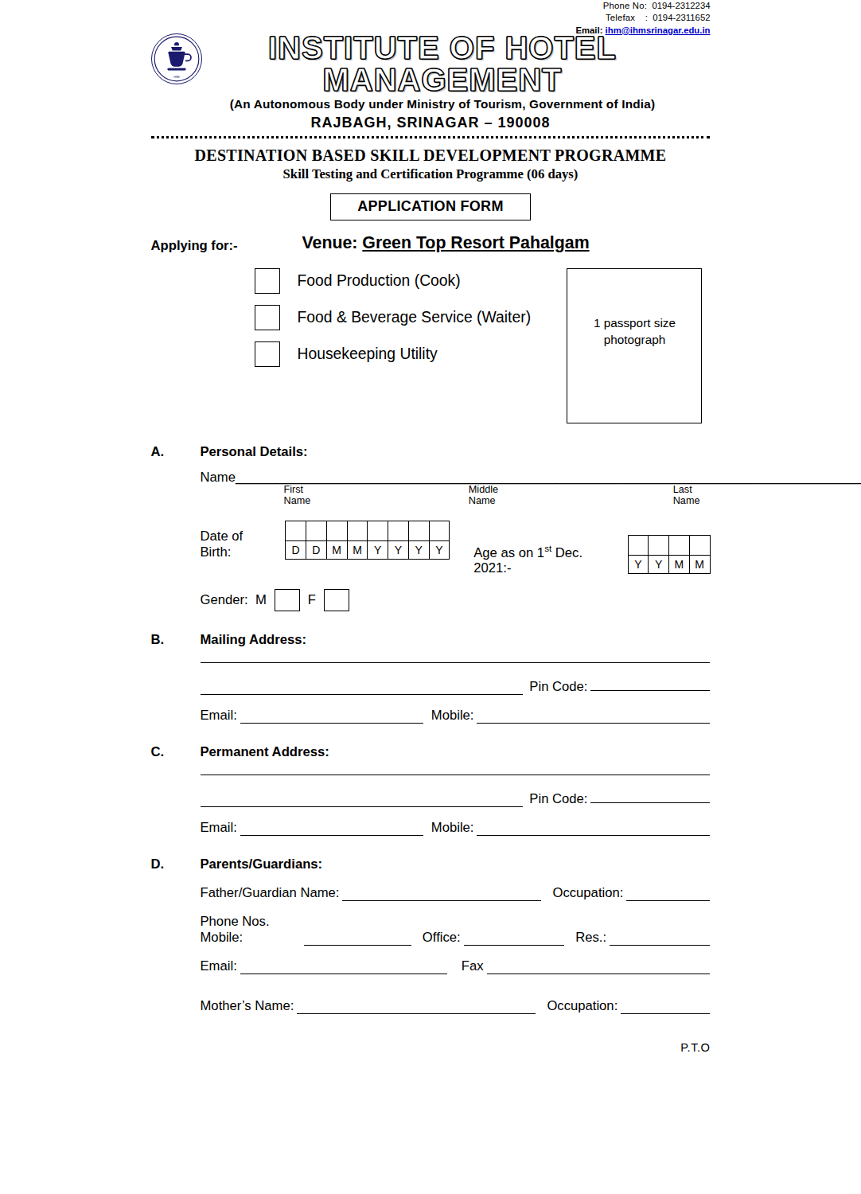Phone No: 0194-2312234
Telefax : 0194-2311652
Email: ihm@ihmsrinagar.edu.in
IHM
INSTITUTE OF HOTEL MANAGEMENT
(An Autonomous Body under Ministry of Tourism, Government of India)
RAJBAGH, SRINAGAR – 190008
DESTINATION BASED SKILL DEVELOPMENT PROGRAMME
Skill Testing and Certification Programme (06 days)
APPLICATION FORM
Applying for:-
Venue: Green Top Resort Pahalgam
Food Production (Cook)
Food & Beverage Service (Waiter)
Housekeeping Utility
1 passport size
photograph
A. Personal Details:
Name______________________________________________________________________________________
First Name Middle Name Last Name
Date of Birth:
| D | D | M | M | Y | Y | Y | Y |
Age as on 1st Dec. 2021:-
| Y | Y | M | M |
Gender: M F
B. Mailing Address:
Pin Code:
Email: Mobile:
C. Permanent Address:
Pin Code:
Email: Mobile:
D. Parents/Guardians:
Father/Guardian Name: Occupation:
Phone Nos. Mobile: Office: Res.:
Email: Fax
Mother’s Name: Occupation:
P.T.O